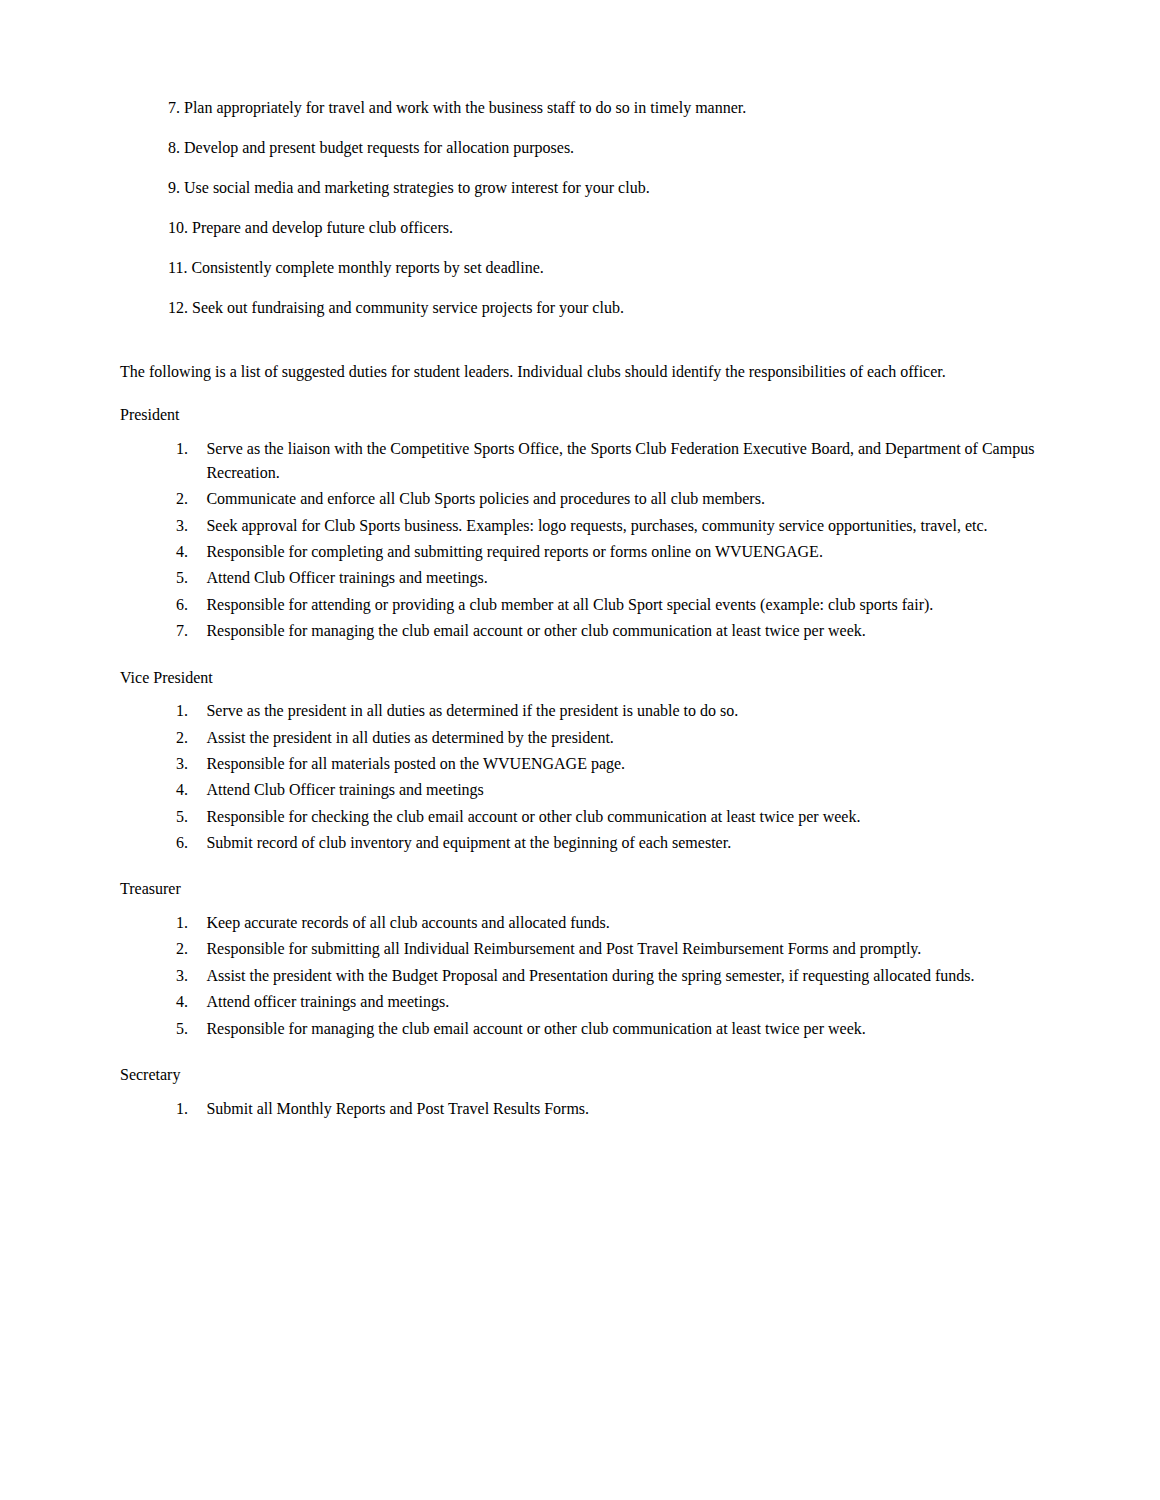7. Plan appropriately for travel and work with the business staff to do so in timely manner.
8. Develop and present budget requests for allocation purposes.
9. Use social media and marketing strategies to grow interest for your club.
10. Prepare and develop future club officers.
11. Consistently complete monthly reports by set deadline.
12. Seek out fundraising and community service projects for your club.
The following is a list of suggested duties for student leaders. Individual clubs should identify the responsibilities of each officer.
President
Serve as the liaison with the Competitive Sports Office, the Sports Club Federation Executive Board, and Department of Campus Recreation.
Communicate and enforce all Club Sports policies and procedures to all club members.
Seek approval for Club Sports business. Examples: logo requests, purchases, community service opportunities, travel, etc.
Responsible for completing and submitting required reports or forms online on WVUENGAGE.
Attend Club Officer trainings and meetings.
Responsible for attending or providing a club member at all Club Sport special events (example: club sports fair).
Responsible for managing the club email account or other club communication at least twice per week.
Vice President
Serve as the president in all duties as determined if the president is unable to do so.
Assist the president in all duties as determined by the president.
Responsible for all materials posted on the WVUENGAGE page.
Attend Club Officer trainings and meetings
Responsible for checking the club email account or other club communication at least twice per week.
Submit record of club inventory and equipment at the beginning of each semester.
Treasurer
Keep accurate records of all club accounts and allocated funds.
Responsible for submitting all Individual Reimbursement and Post Travel Reimbursement Forms and promptly.
Assist the president with the Budget Proposal and Presentation during the spring semester, if requesting allocated funds.
Attend officer trainings and meetings.
Responsible for managing the club email account or other club communication at least twice per week.
Secretary
Submit all Monthly Reports and Post Travel Results Forms.